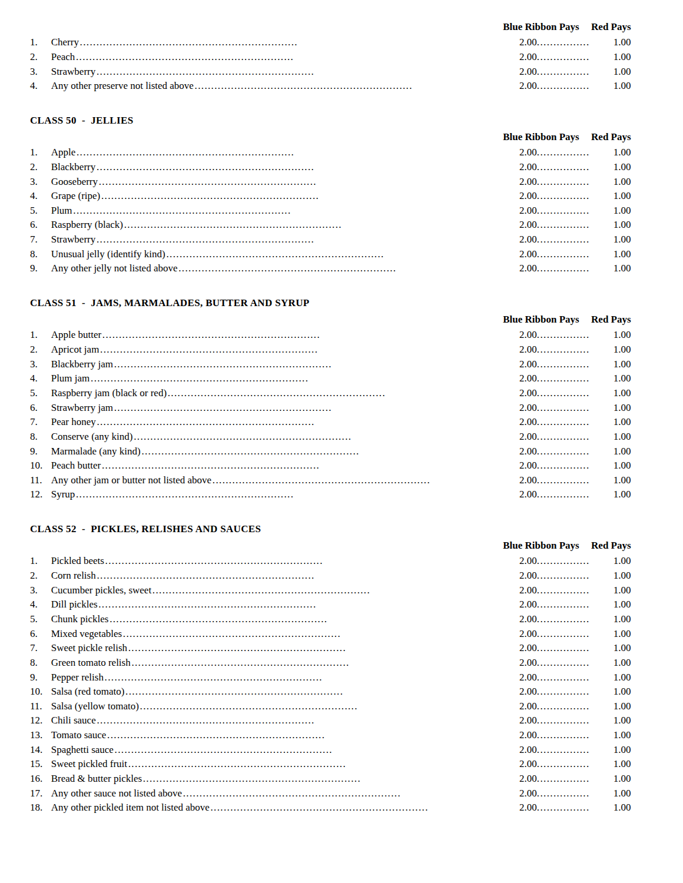Blue Ribbon Pays Red Pays
1. Cherry.................................................................. 2.00................ 1.00
2. Peach.................................................................. 2.00................ 1.00
3. Strawberry.................................................................. 2.00................ 1.00
4. Any other preserve not listed above.................................................................. 2.00................ 1.00
CLASS 50 - JELLIES
Blue Ribbon Pays Red Pays
1. Apple.................................................................. 2.00................ 1.00
2. Blackberry.................................................................. 2.00................ 1.00
3. Gooseberry.................................................................. 2.00................ 1.00
4. Grape (ripe).................................................................. 2.00................ 1.00
5. Plum.................................................................. 2.00................ 1.00
6. Raspberry (black).................................................................. 2.00................ 1.00
7. Strawberry.................................................................. 2.00................ 1.00
8. Unusual jelly (identify kind).................................................................. 2.00................ 1.00
9. Any other jelly not listed above.................................................................. 2.00................ 1.00
CLASS 51 - JAMS, MARMALADES, BUTTER AND SYRUP
Blue Ribbon Pays Red Pays
1. Apple butter.................................................................. 2.00................ 1.00
2. Apricot jam.................................................................. 2.00................ 1.00
3. Blackberry jam.................................................................. 2.00................ 1.00
4. Plum jam.................................................................. 2.00................ 1.00
5. Raspberry jam (black or red).................................................................. 2.00................ 1.00
6. Strawberry jam.................................................................. 2.00................ 1.00
7. Pear honey.................................................................. 2.00................ 1.00
8. Conserve (any kind).................................................................. 2.00................ 1.00
9. Marmalade (any kind).................................................................. 2.00................ 1.00
10. Peach butter.................................................................. 2.00................ 1.00
11. Any other jam or butter not listed above.................................................................. 2.00................ 1.00
12. Syrup.................................................................. 2.00................ 1.00
CLASS 52 - PICKLES, RELISHES AND SAUCES
Blue Ribbon Pays Red Pays
1. Pickled beets.................................................................. 2.00................ 1.00
2. Corn relish.................................................................. 2.00................ 1.00
3. Cucumber pickles, sweet.................................................................. 2.00................ 1.00
4. Dill pickles.................................................................. 2.00................ 1.00
5. Chunk pickles.................................................................. 2.00................ 1.00
6. Mixed vegetables.................................................................. 2.00................ 1.00
7. Sweet pickle relish.................................................................. 2.00................ 1.00
8. Green tomato relish.................................................................. 2.00................ 1.00
9. Pepper relish.................................................................. 2.00................ 1.00
10. Salsa (red tomato).................................................................. 2.00................ 1.00
11. Salsa (yellow tomato).................................................................. 2.00................ 1.00
12. Chili sauce.................................................................. 2.00................ 1.00
13. Tomato sauce.................................................................. 2.00................ 1.00
14. Spaghetti sauce.................................................................. 2.00................ 1.00
15. Sweet pickled fruit.................................................................. 2.00................ 1.00
16. Bread & butter pickles.................................................................. 2.00................ 1.00
17. Any other sauce not listed above.................................................................. 2.00................ 1.00
18. Any other pickled item not listed above.................................................................. 2.00................ 1.00